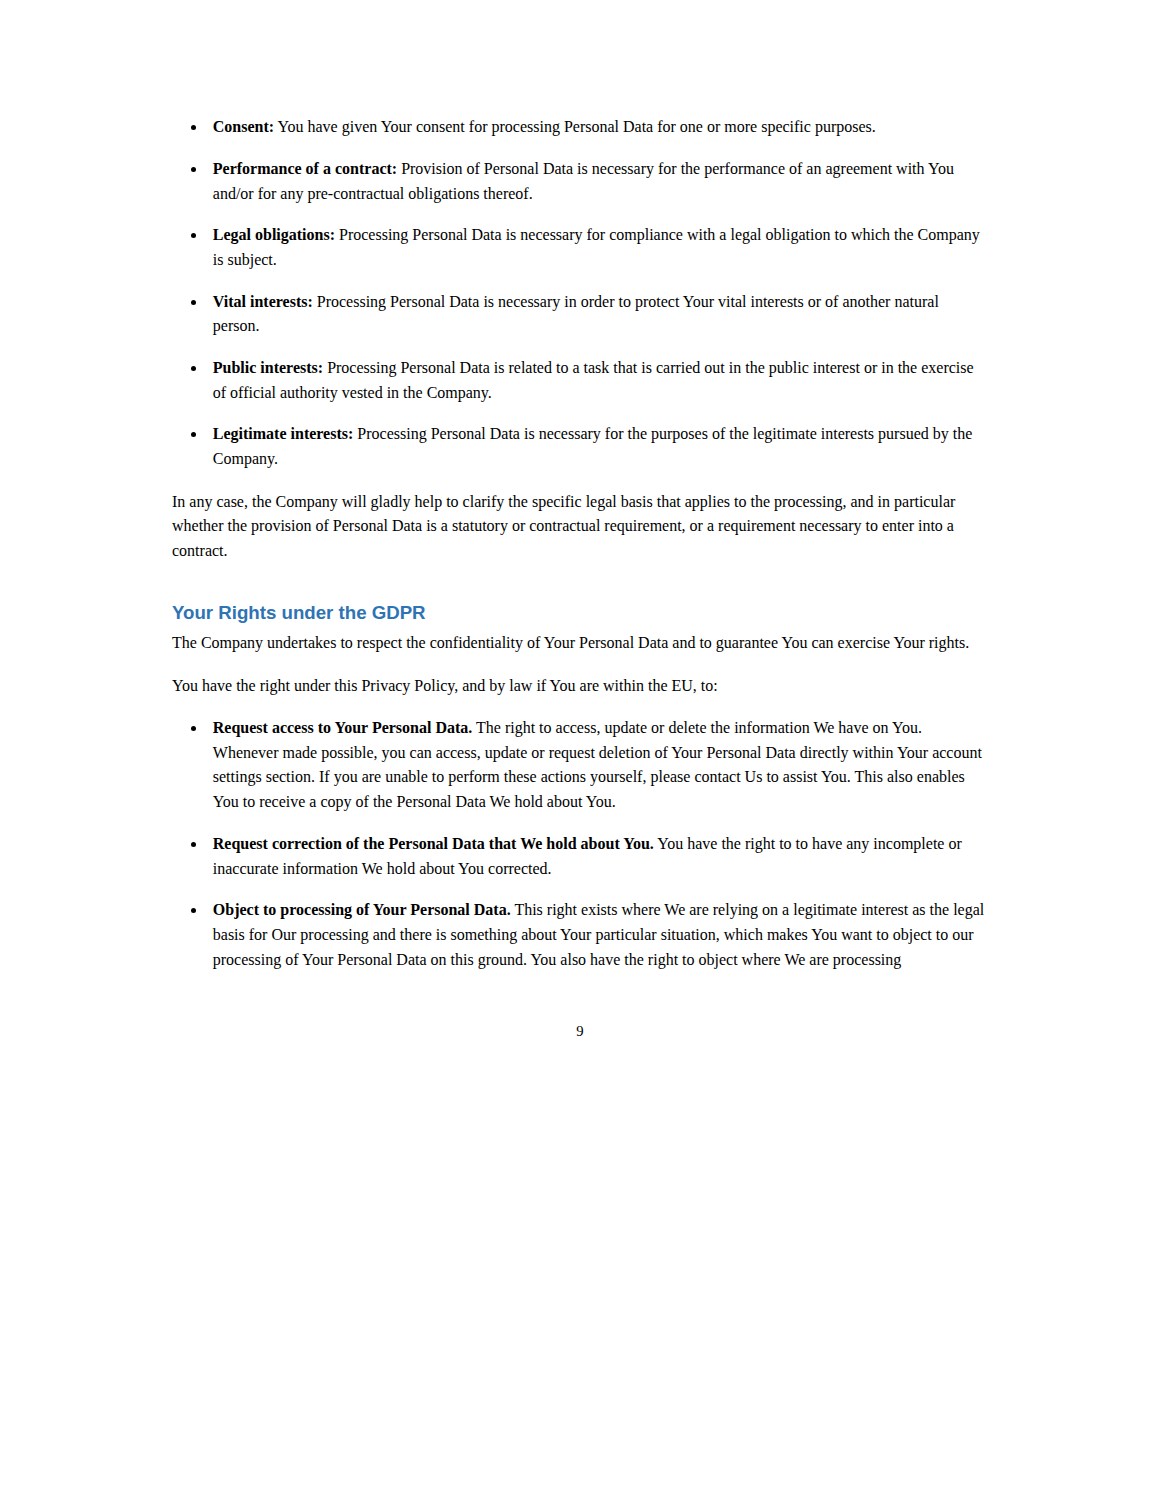Consent: You have given Your consent for processing Personal Data for one or more specific purposes.
Performance of a contract: Provision of Personal Data is necessary for the performance of an agreement with You and/or for any pre-contractual obligations thereof.
Legal obligations: Processing Personal Data is necessary for compliance with a legal obligation to which the Company is subject.
Vital interests: Processing Personal Data is necessary in order to protect Your vital interests or of another natural person.
Public interests: Processing Personal Data is related to a task that is carried out in the public interest or in the exercise of official authority vested in the Company.
Legitimate interests: Processing Personal Data is necessary for the purposes of the legitimate interests pursued by the Company.
In any case, the Company will gladly help to clarify the specific legal basis that applies to the processing, and in particular whether the provision of Personal Data is a statutory or contractual requirement, or a requirement necessary to enter into a contract.
Your Rights under the GDPR
The Company undertakes to respect the confidentiality of Your Personal Data and to guarantee You can exercise Your rights.
You have the right under this Privacy Policy, and by law if You are within the EU, to:
Request access to Your Personal Data. The right to access, update or delete the information We have on You. Whenever made possible, you can access, update or request deletion of Your Personal Data directly within Your account settings section. If you are unable to perform these actions yourself, please contact Us to assist You. This also enables You to receive a copy of the Personal Data We hold about You.
Request correction of the Personal Data that We hold about You. You have the right to to have any incomplete or inaccurate information We hold about You corrected.
Object to processing of Your Personal Data. This right exists where We are relying on a legitimate interest as the legal basis for Our processing and there is something about Your particular situation, which makes You want to object to our processing of Your Personal Data on this ground. You also have the right to object where We are processing
9